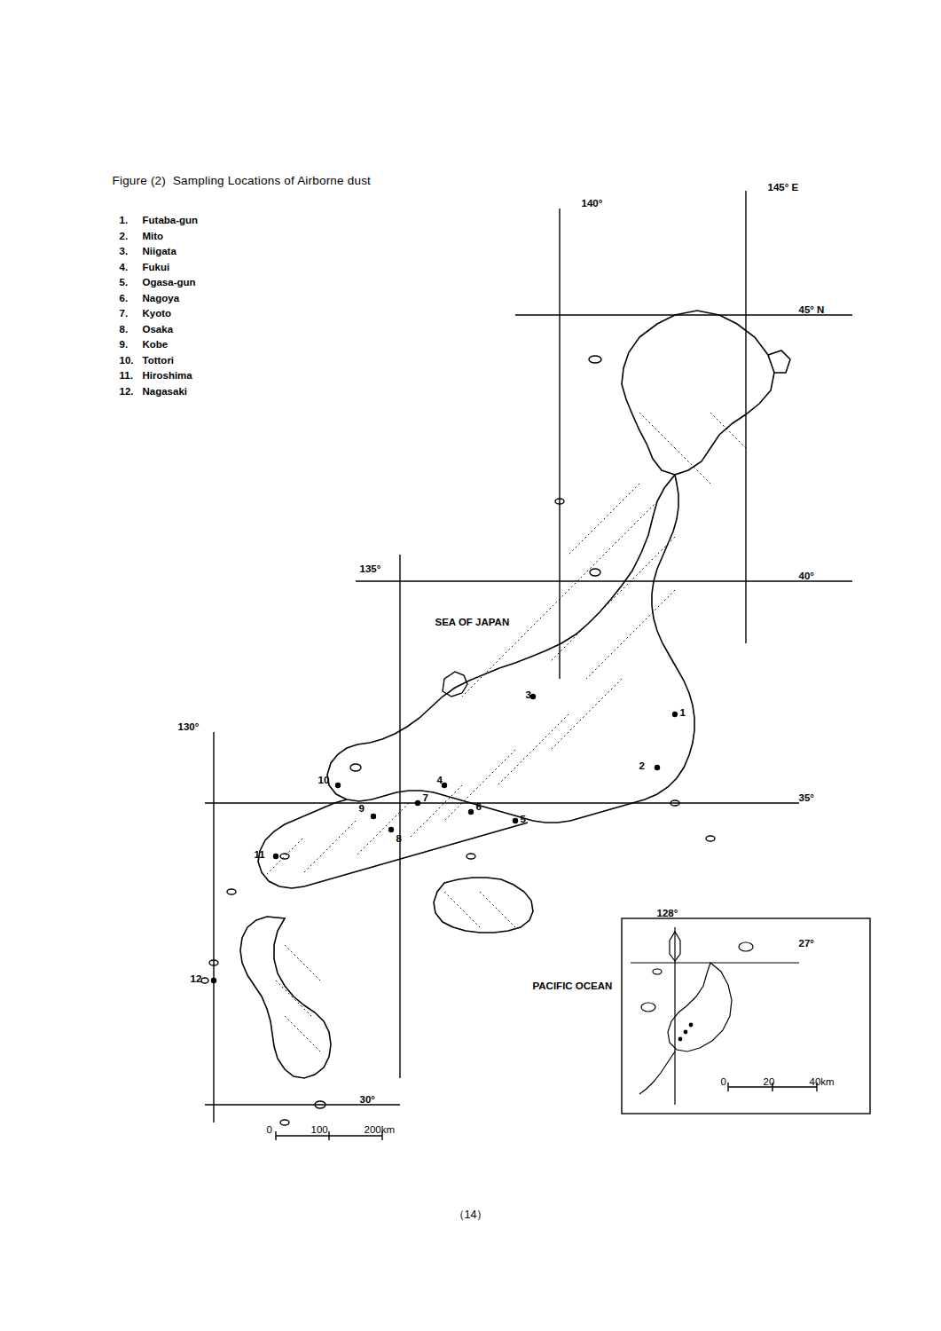Figure (2) Sampling Locations of Airborne dust
| 1. | Futaba-gun |
| 2. | Mito |
| 3. | Niigata |
| 4. | Fukui |
| 5. | Ogasa-gun |
| 6. | Nagoya |
| 7. | Kyoto |
| 8. | Osaka |
| 9. | Kobe |
| 10. | Tottori |
| 11. | Hiroshima |
| 12. | Nagasaki |
140° 145° E 45° N 40° 135° 130° 35° 30° SEA OF JAPAN PACIFIC OCEAN 1 2 3 4 5 6 7 8 9 10 11 12 128° 27° 0 100 200km 0 20 40km
（14）